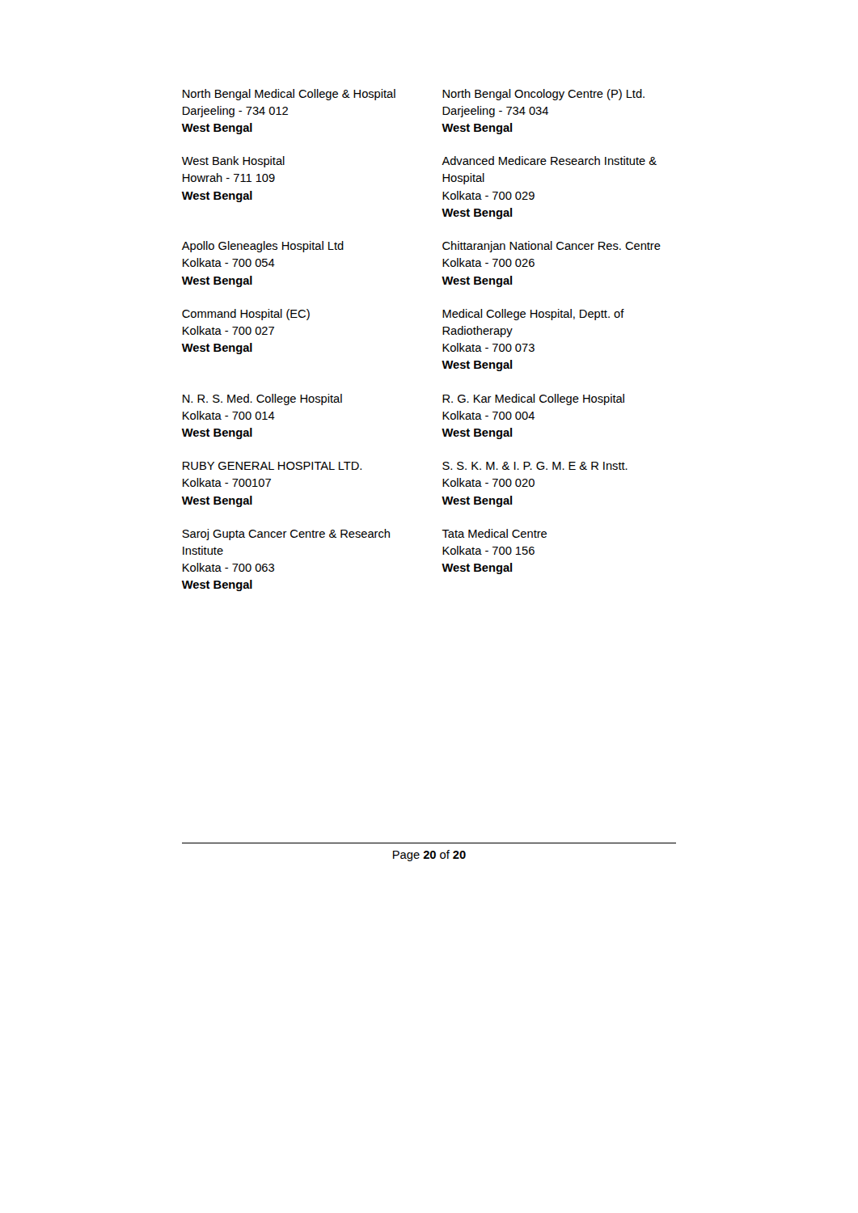| North Bengal Medical College & Hospital Darjeeling - 734 012 West Bengal | North Bengal Oncology Centre (P) Ltd. Darjeeling - 734 034 West Bengal |
| West Bank Hospital Howrah - 711 109 West Bengal | Advanced Medicare Research Institute & Hospital Kolkata - 700 029 West Bengal |
| Apollo Gleneagles Hospital Ltd Kolkata - 700 054 West Bengal | Chittaranjan National Cancer Res. Centre Kolkata - 700 026 West Bengal |
| Command Hospital (EC) Kolkata - 700 027 West Bengal | Medical College Hospital, Deptt. of Radiotherapy Kolkata - 700 073 West Bengal |
| N. R. S. Med. College Hospital Kolkata - 700 014 West Bengal | R. G. Kar Medical College Hospital Kolkata - 700 004 West Bengal |
| RUBY GENERAL HOSPITAL LTD. Kolkata - 700107 West Bengal | S. S. K. M. & I. P. G. M. E & R Instt. Kolkata - 700 020 West Bengal |
| Saroj Gupta Cancer Centre & Research Institute Kolkata - 700 063 West Bengal | Tata Medical Centre Kolkata - 700 156 West Bengal |
Page 20 of 20